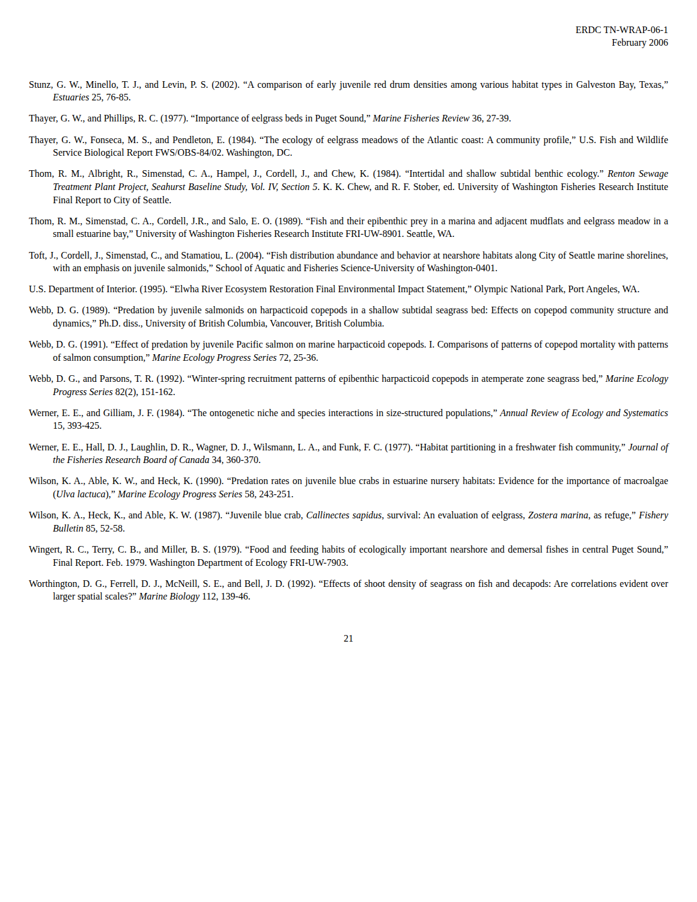ERDC TN-WRAP-06-1
February 2006
Stunz, G. W., Minello, T. J., and Levin, P. S. (2002). “A comparison of early juvenile red drum densities among various habitat types in Galveston Bay, Texas,” Estuaries 25, 76-85.
Thayer, G. W., and Phillips, R. C. (1977). “Importance of eelgrass beds in Puget Sound,” Marine Fisheries Review 36, 27-39.
Thayer, G. W., Fonseca, M. S., and Pendleton, E. (1984). “The ecology of eelgrass meadows of the Atlantic coast: A community profile,” U.S. Fish and Wildlife Service Biological Report FWS/OBS-84/02. Washington, DC.
Thom, R. M., Albright, R., Simenstad, C. A., Hampel, J., Cordell, J., and Chew, K. (1984). “Intertidal and shallow subtidal benthic ecology.” Renton Sewage Treatment Plant Project, Seahurst Baseline Study, Vol. IV, Section 5. K. K. Chew, and R. F. Stober, ed. University of Washington Fisheries Research Institute Final Report to City of Seattle.
Thom, R. M., Simenstad, C. A., Cordell, J.R., and Salo, E. O. (1989). “Fish and their epibenthic prey in a marina and adjacent mudflats and eelgrass meadow in a small estuarine bay,” University of Washington Fisheries Research Institute FRI-UW-8901. Seattle, WA.
Toft, J., Cordell, J., Simenstad, C., and Stamatiou, L. (2004). “Fish distribution abundance and behavior at nearshore habitats along City of Seattle marine shorelines, with an emphasis on juvenile salmonids,” School of Aquatic and Fisheries Science-University of Washington-0401.
U.S. Department of Interior. (1995). “Elwha River Ecosystem Restoration Final Environmental Impact Statement,” Olympic National Park, Port Angeles, WA.
Webb, D. G. (1989). “Predation by juvenile salmonids on harpacticoid copepods in a shallow subtidal seagrass bed: Effects on copepod community structure and dynamics,” Ph.D. diss., University of British Columbia, Vancouver, British Columbia.
Webb, D. G. (1991). “Effect of predation by juvenile Pacific salmon on marine harpacticoid copepods. I. Comparisons of patterns of copepod mortality with patterns of salmon consumption,” Marine Ecology Progress Series 72, 25-36.
Webb, D. G., and Parsons, T. R. (1992). “Winter-spring recruitment patterns of epibenthic harpacticoid copepods in atemperate zone seagrass bed,” Marine Ecology Progress Series 82(2), 151-162.
Werner, E. E., and Gilliam, J. F. (1984). “The ontogenetic niche and species interactions in size-structured populations,” Annual Review of Ecology and Systematics 15, 393-425.
Werner, E. E., Hall, D. J., Laughlin, D. R., Wagner, D. J., Wilsmann, L. A., and Funk, F. C. (1977). “Habitat partitioning in a freshwater fish community,” Journal of the Fisheries Research Board of Canada 34, 360-370.
Wilson, K. A., Able, K. W., and Heck, K. (1990). “Predation rates on juvenile blue crabs in estuarine nursery habitats: Evidence for the importance of macroalgae (Ulva lactuca),” Marine Ecology Progress Series 58, 243-251.
Wilson, K. A., Heck, K., and Able, K. W. (1987). “Juvenile blue crab, Callinectes sapidus, survival: An evaluation of eelgrass, Zostera marina, as refuge,” Fishery Bulletin 85, 52-58.
Wingert, R. C., Terry, C. B., and Miller, B. S. (1979). “Food and feeding habits of ecologically important nearshore and demersal fishes in central Puget Sound,” Final Report. Feb. 1979. Washington Department of Ecology FRI-UW-7903.
Worthington, D. G., Ferrell, D. J., McNeill, S. E., and Bell, J. D. (1992). “Effects of shoot density of seagrass on fish and decapods: Are correlations evident over larger spatial scales?” Marine Biology 112, 139-46.
21